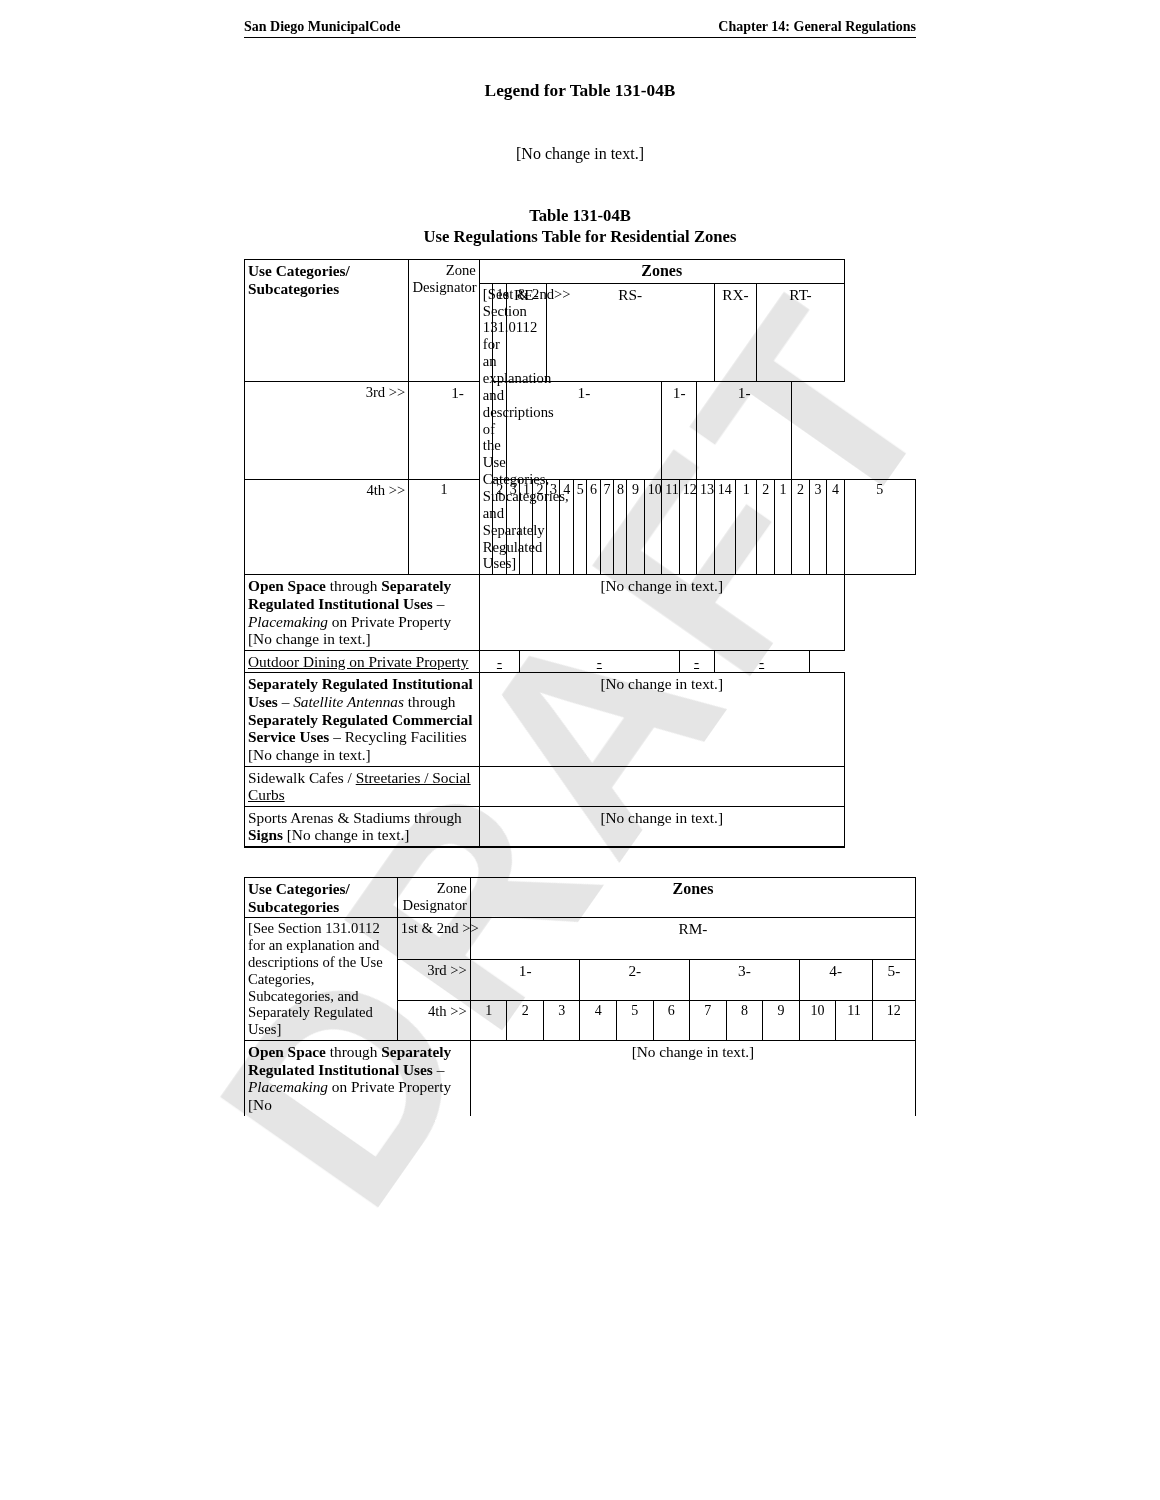DRAFT
San Diego MunicipalCode
Chapter 14: General Regulations
Legend for Table 131-04B
[No change in text.]
Table 131-04B
Use Regulations Table for Residential Zones
| Use Categories/ Subcategories | Zone Designator | Zones |
| [See Section 131.0112 for an explanation and descriptions of the Use Categories, Subcategories, and Separately Regulated Uses] | 1st & 2nd>> | RE- | RS- | RX- | RT- |
| 3rd >> | 1- | 1- | 1- | 1- |
| 4th >> | 1 | 2 | 3 | 1 | 2 | 3 | 4 | 5 | 6 | 7 | 8 | 9 | 10 | 11 | 12 | 13 | 14 | 1 | 2 | 1 | 2 | 3 | 4 | 5 |
| Open Space through Separately Regulated Institutional Uses – Placemaking on Private Property [No change in text.] | [No change in text.] |
| Outdoor Dining on Private Property | - | - | - | - |
| Separately Regulated Institutional Uses – Satellite Antennas through Separately Regulated Commercial Service Uses – Recycling Facilities [No change in text.] | [No change in text.] |
| Sidewalk Cafes / Streetaries / Social Curbs | |
| Sports Arenas & Stadiums through Signs [No change in text.] | [No change in text.] |
| Use Categories/ Subcategories | Zone Designator | Zones |
| [See Section 131.0112 for an explanation and descriptions of the Use Categories, Subcategories, and Separately Regulated Uses] | 1st & 2nd >> | RM- |
| 3rd >> | 1- | 2- | 3- | 4- | 5- |
| 4th >> | 1 | 2 | 3 | 4 | 5 | 6 | 7 | 8 | 9 | 10 | 11 | 12 |
| Open Space through Separately Regulated Institutional Uses – Placemaking on Private Property [No | [No change in text.] |